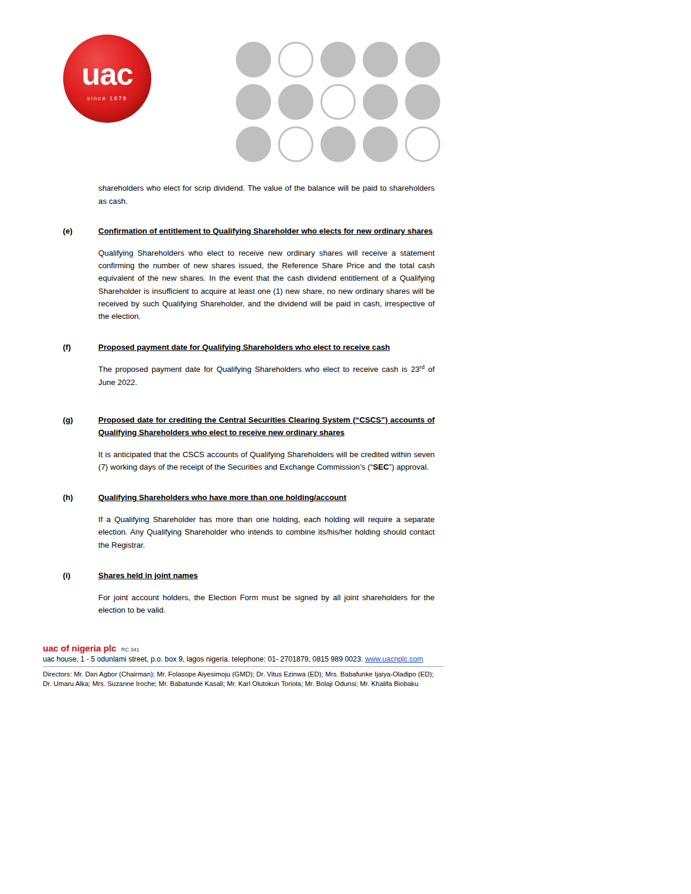uac
since 1879
shareholders who elect for scrip dividend. The value of the balance will be paid to shareholders as cash.
(e)
Confirmation of entitlement to Qualifying Shareholder who elects for new ordinary shares
Qualifying Shareholders who elect to receive new ordinary shares will receive a statement confirming the number of new shares issued, the Reference Share Price and the total cash equivalent of the new shares. In the event that the cash dividend entitlement of a Qualifying Shareholder is insufficient to acquire at least one (1) new share, no new ordinary shares will be received by such Qualifying Shareholder, and the dividend will be paid in cash, irrespective of the election.
(f)
Proposed payment date for Qualifying Shareholders who elect to receive cash
The proposed payment date for Qualifying Shareholders who elect to receive cash is 23rd of June 2022.
(g)
Proposed date for crediting the Central Securities Clearing System (“CSCS”) accounts of Qualifying Shareholders who elect to receive new ordinary shares
It is anticipated that the CSCS accounts of Qualifying Shareholders will be credited within seven (7) working days of the receipt of the Securities and Exchange Commission’s (“SEC”) approval.
(h)
Qualifying Shareholders who have more than one holding/account
If a Qualifying Shareholder has more than one holding, each holding will require a separate election. Any Qualifying Shareholder who intends to combine its/his/her holding should contact the Registrar.
(i)
Shares held in joint names
For joint account holders, the Election Form must be signed by all joint shareholders for the election to be valid.
uac of nigeria plc RC 341
uac house, 1 - 5 odunlami street, p.o. box 9, lagos nigeria. telephone: 01- 2701879, 0815 989 0023. www.uacnplc.com
Directors: Mr. Dan Agbor (Chairman); Mr. Folasope Aiyesimoju (GMD); Dr. Vitus Ezinwa (ED); Mrs. Babafunke Ijaiya-Oladipo (ED);
Dr. Umaru Alka; Mrs. Suzanne Iroche; Mr. Babatunde Kasali; Mr. Karl Olutokun Toriola; Mr. Bolaji Odunsi; Mr. Khalifa Biobaku